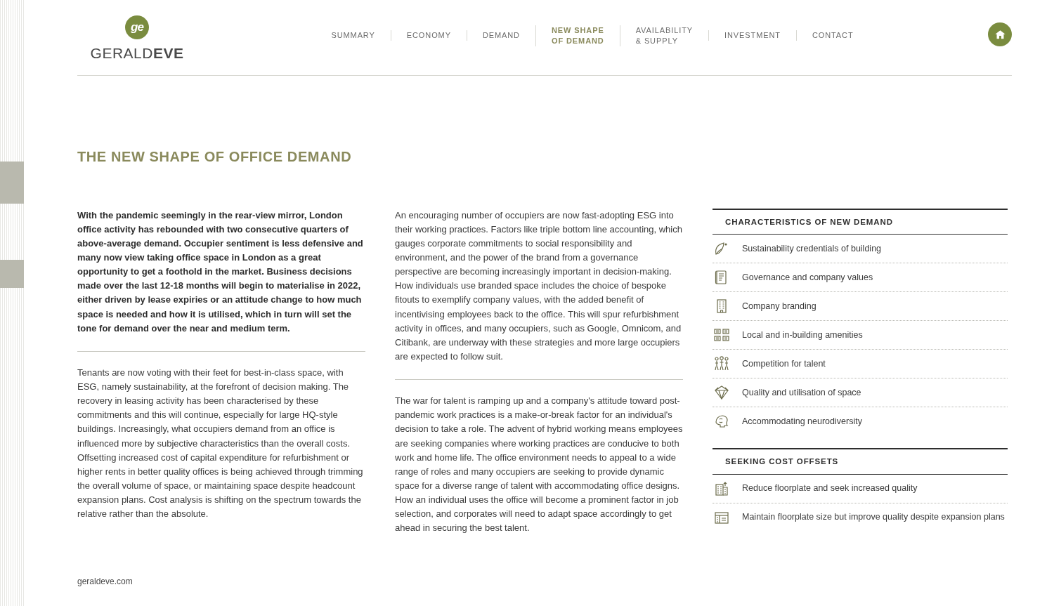ge
GERALDEVE
SUMMARY ECONOMY DEMAND NEW SHAPE OF DEMAND AVAILABILITY& SUPPLY INVESTMENT CONTACT
The New Shape of Office Demand
With the pandemic seemingly in the rear-view mirror, London office activity has rebounded with two consecutive quarters of above-average demand. Occupier sentiment is less defensive and many now view taking office space in London as a great opportunity to get a foothold in the market. Business decisions made over the last 12-18 months will begin to materialise in 2022, either driven by lease expiries or an attitude change to how much space is needed and how it is utilised, which in turn will set the tone for demand over the near and medium term.
Tenants are now voting with their feet for best-in-class space, with ESG, namely sustainability, at the forefront of decision making. The recovery in leasing activity has been characterised by these commitments and this will continue, especially for large HQ-style buildings. Increasingly, what occupiers demand from an office is influenced more by subjective characteristics than the overall costs. Offsetting increased cost of capital expenditure for refurbishment or higher rents in better quality offices is being achieved through trimming the overall volume of space, or maintaining space despite headcount expansion plans. Cost analysis is shifting on the spectrum towards the relative rather than the absolute.
An encouraging number of occupiers are now fast-adopting ESG into their working practices. Factors like triple bottom line accounting, which gauges corporate commitments to social responsibility and environment, and the power of the brand from a governance perspective are becoming increasingly important in decision-making. How individuals use branded space includes the choice of bespoke fitouts to exemplify company values, with the added benefit of incentivising employees back to the office. This will spur refurbishment activity in offices, and many occupiers, such as Google, Omnicom, and Citibank, are underway with these strategies and more large occupiers are expected to follow suit.
The war for talent is ramping up and a company's attitude toward post-pandemic work practices is a make-or-break factor for an individual's decision to take a role. The advent of hybrid working means employees are seeking companies where working practices are conducive to both work and home life. The office environment needs to appeal to a wide range of roles and many occupiers are seeking to provide dynamic space for a diverse range of talent with accommodating office designs. How an individual uses the office will become a prominent factor in job selection, and corporates will need to adapt space accordingly to get ahead in securing the best talent.
Characteristics of New Demand
Sustainability credentials of building
Governance and company values
Company branding
Local and in-building amenities
Competition for talent
Quality and utilisation of space
Accommodating neurodiversity
Seeking Cost Offsets
Reduce floorplate and seek increased quality
Maintain floorplate size but improve quality despite expansion plans
geraldeve.com